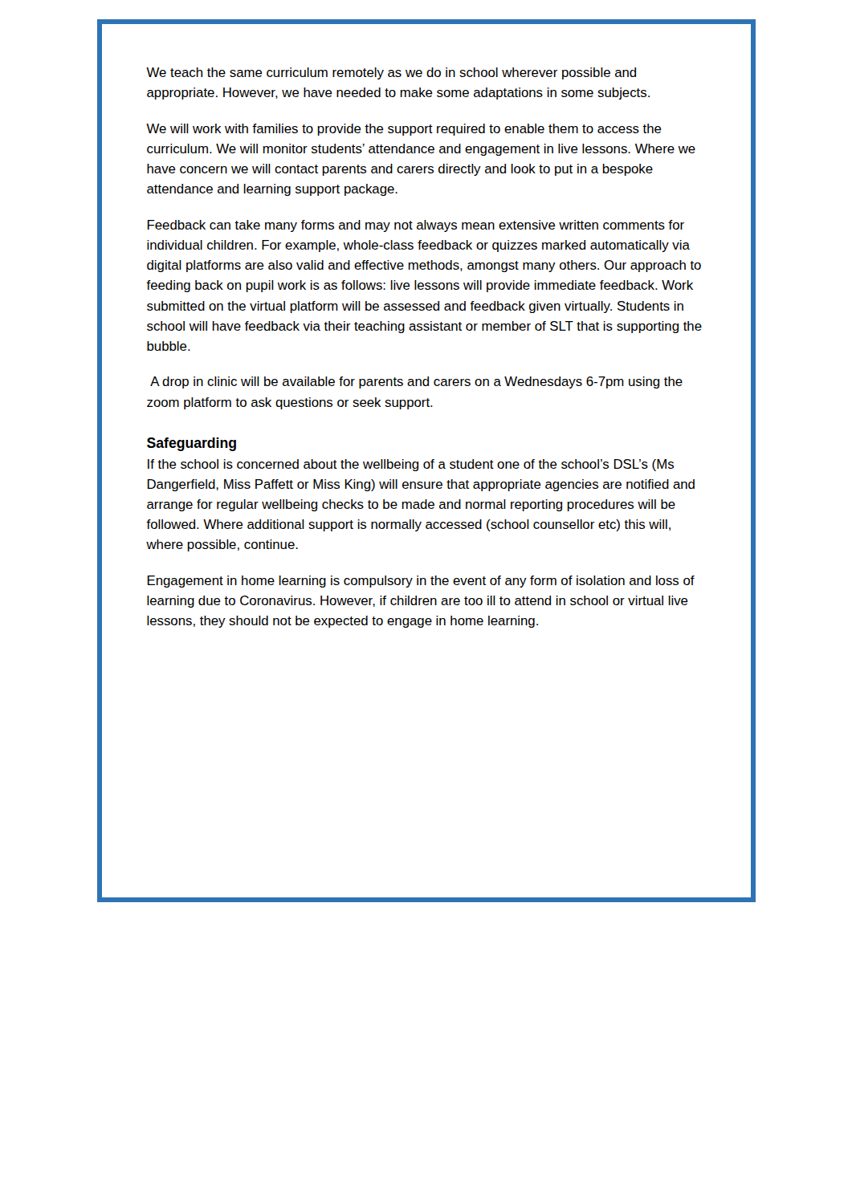We teach the same curriculum remotely as we do in school wherever possible and appropriate. However, we have needed to make some adaptations in some subjects.
We will work with families to provide the support required to enable them to access the curriculum. We will monitor students’ attendance and engagement in live lessons. Where we have concern we will contact parents and carers directly and look to put in a bespoke attendance and learning support package.
Feedback can take many forms and may not always mean extensive written comments for individual children. For example, whole-class feedback or quizzes marked automatically via digital platforms are also valid and effective methods, amongst many others. Our approach to feeding back on pupil work is as follows: live lessons will provide immediate feedback. Work submitted on the virtual platform will be assessed and feedback given virtually. Students in school will have feedback via their teaching assistant or member of SLT that is supporting the bubble.
A drop in clinic will be available for parents and carers on a Wednesdays 6-7pm using the zoom platform to ask questions or seek support.
Safeguarding
If the school is concerned about the wellbeing of a student one of the school’s DSL’s (Ms Dangerfield, Miss Paffett or Miss King) will ensure that appropriate agencies are notified and arrange for regular wellbeing checks to be made and normal reporting procedures will be followed. Where additional support is normally accessed (school counsellor etc) this will, where possible, continue.
Engagement in home learning is compulsory in the event of any form of isolation and loss of learning due to Coronavirus. However, if children are too ill to attend in school or virtual live lessons, they should not be expected to engage in home learning.